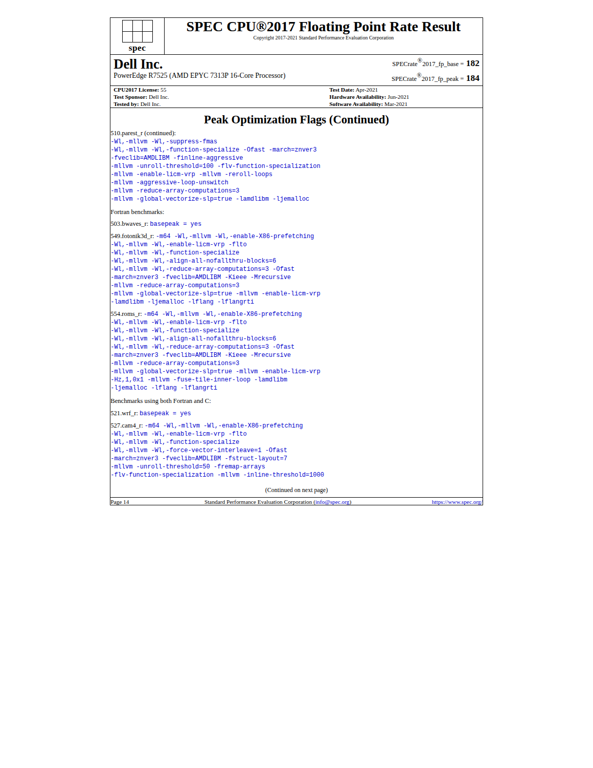spec
SPEC CPU®2017 Floating Point Rate Result
Copyright 2017-2021 Standard Performance Evaluation Corporation
| Dell Inc. | SPECrate ® 2017_fp_base = 182 |
| PowerEdge R7525 (AMD EPYC 7313P 16-Core Processor) | SPECrate ® 2017_fp_peak = 184 |
| CPU2017 License: 55 | Test Date: Apr-2021 |
| Test Sponsor: Dell Inc. | Hardware Availability: Jun-2021 |
| Tested by: Dell Inc. | Software Availability: Mar-2021 |
Peak Optimization Flags (Continued)
510.parest_r (continued):
-Wl,-mllvm -Wl,-suppress-fmas
-Wl,-mllvm -Wl,-function-specialize -Ofast -march=znver3
-fveclib=AMDLIBM -finline-aggressive
-mllvm -unroll-threshold=100 -flv-function-specialization
-mllvm -enable-licm-vrp -mllvm -reroll-loops
-mllvm -aggressive-loop-unswitch
-mllvm -reduce-array-computations=3
-mllvm -global-vectorize-slp=true -lamdlibm -ljemalloc
Fortran benchmarks:
503.bwaves_r: basepeak = yes
549.fotonik3d_r: -m64 -Wl,-mllvm -Wl,-enable-X86-prefetching
-Wl,-mllvm -Wl,-enable-licm-vrp -flto
-Wl,-mllvm -Wl,-function-specialize
-Wl,-mllvm -Wl,-align-all-nofallthru-blocks=6
-Wl,-mllvm -Wl,-reduce-array-computations=3 -Ofast
-march=znver3 -fveclib=AMDLIBM -Kieee -Mrecursive
-mllvm -reduce-array-computations=3
-mllvm -global-vectorize-slp=true -mllvm -enable-licm-vrp
-lamdlibm -ljemalloc -lflang -lflangrti
554.roms_r: -m64 -Wl,-mllvm -Wl,-enable-X86-prefetching
-Wl,-mllvm -Wl,-enable-licm-vrp -flto
-Wl,-mllvm -Wl,-function-specialize
-Wl,-mllvm -Wl,-align-all-nofallthru-blocks=6
-Wl,-mllvm -Wl,-reduce-array-computations=3 -Ofast
-march=znver3 -fveclib=AMDLIBM -Kieee -Mrecursive
-mllvm -reduce-array-computations=3
-mllvm -global-vectorize-slp=true -mllvm -enable-licm-vrp
-Hz,1,0x1 -mllvm -fuse-tile-inner-loop -lamdlibm
-ljemalloc -lflang -lflangrti
Benchmarks using both Fortran and C:
521.wrf_r: basepeak = yes
527.cam4_r: -m64 -Wl,-mllvm -Wl,-enable-X86-prefetching
-Wl,-mllvm -Wl,-enable-licm-vrp -flto
-Wl,-mllvm -Wl,-function-specialize
-Wl,-mllvm -Wl,-force-vector-interleave=1 -Ofast
-march=znver3 -fveclib=AMDLIBM -fstruct-layout=7
-mllvm -unroll-threshold=50 -fremap-arrays
-flv-function-specialization -mllvm -inline-threshold=1000
(Continued on next page)
Page 14
Standard Performance Evaluation Corporation (info@spec.org)
https://www.spec.org/